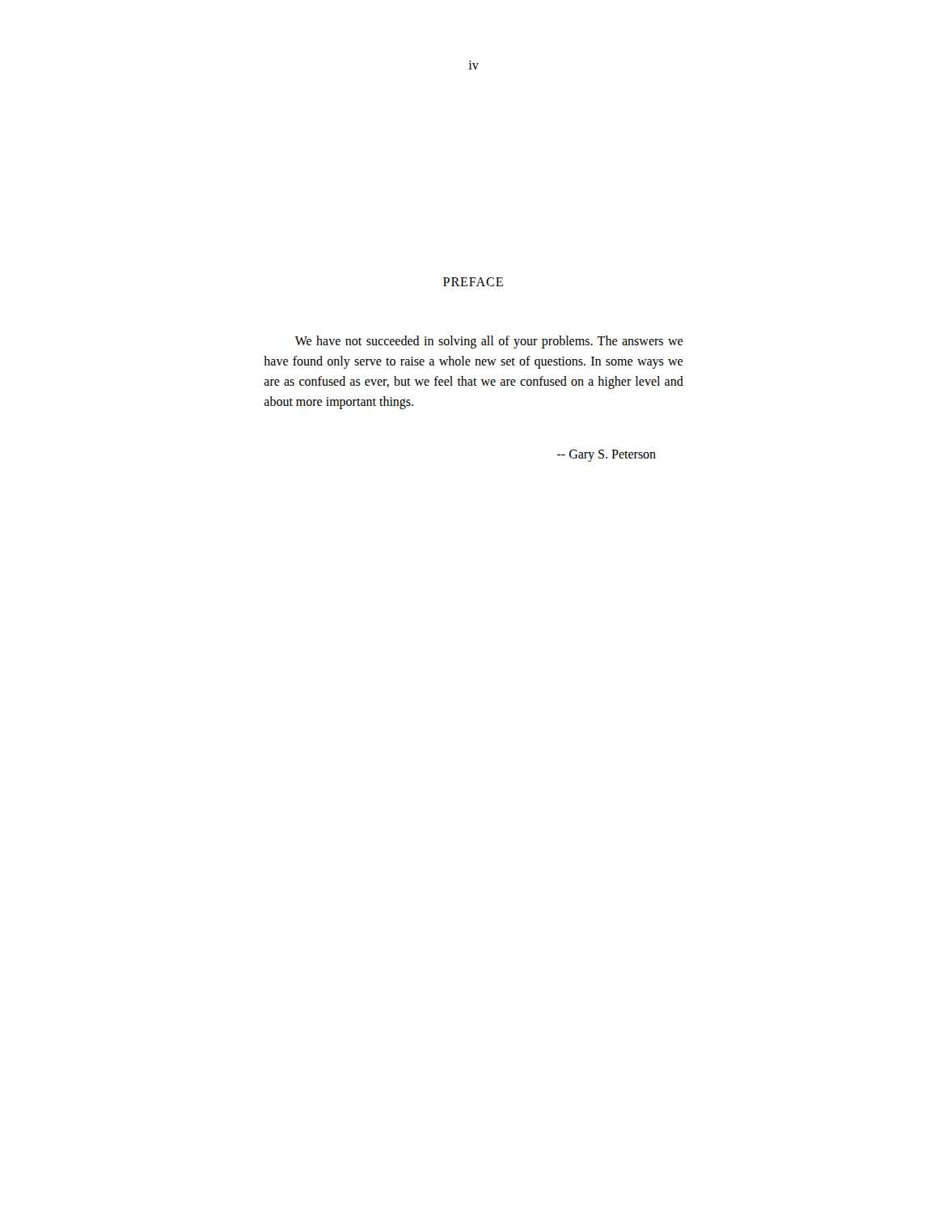iv
PREFACE
We have not succeeded in solving all of your problems. The answers we have found only serve to raise a whole new set of questions. In some ways we are as confused as ever, but we feel that we are confused on a higher level and about more important things.
-- Gary S. Peterson